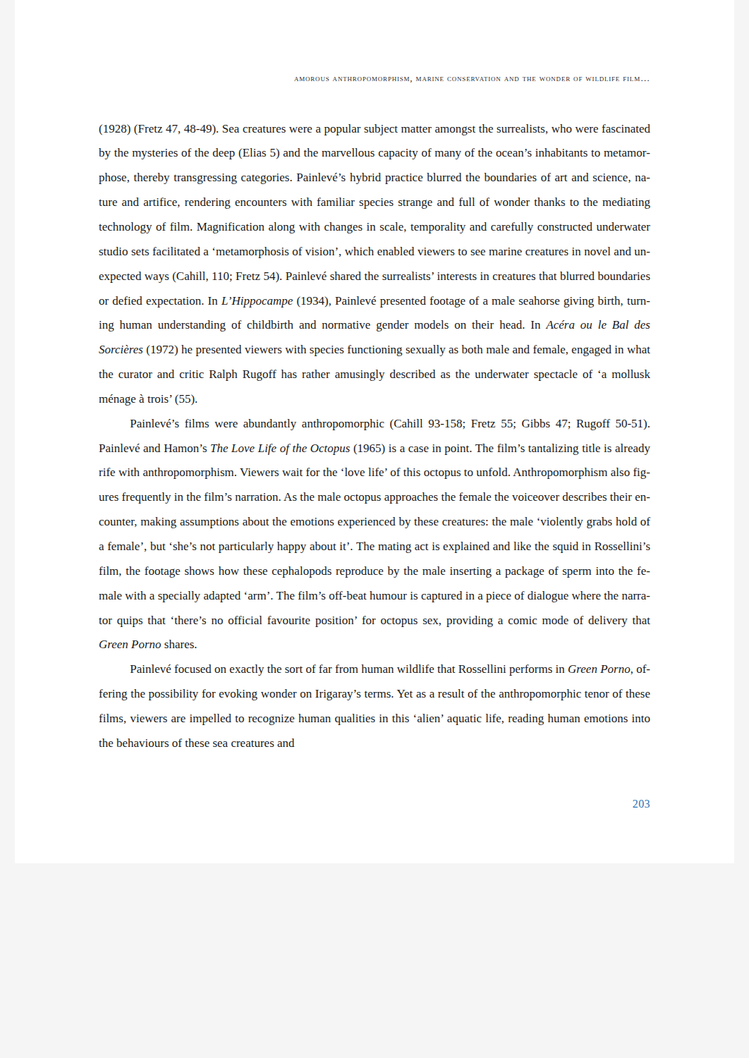Amorous Anthropomorphism, Marine Conservation and the Wonder of Wildlife Film…
(1928) (Fretz 47, 48-49). Sea creatures were a popular subject matter amongst the surrealists, who were fascinated by the mysteries of the deep (Elias 5) and the marvellous capacity of many of the ocean’s inhabitants to metamorphose, thereby transgressing categories. Painlevé’s hybrid practice blurred the boundaries of art and science, nature and artifice, rendering encounters with familiar species strange and full of wonder thanks to the mediating technology of film. Magnification along with changes in scale, temporality and carefully constructed underwater studio sets facilitated a ‘metamorphosis of vision’, which enabled viewers to see marine creatures in novel and unexpected ways (Cahill, 110; Fretz 54). Painlevé shared the surrealists’ interests in creatures that blurred boundaries or defied expectation. In L’Hippocampe (1934), Painlevé presented footage of a male seahorse giving birth, turning human understanding of childbirth and normative gender models on their head. In Acéra ou le Bal des Sorcières (1972) he presented viewers with species functioning sexually as both male and female, engaged in what the curator and critic Ralph Rugoff has rather amusingly described as the underwater spectacle of ‘a mollusk ménage à trois’ (55).
Painlevé’s films were abundantly anthropomorphic (Cahill 93-158; Fretz 55; Gibbs 47; Rugoff 50-51). Painlevé and Hamon’s The Love Life of the Octopus (1965) is a case in point. The film’s tantalizing title is already rife with anthropomorphism. Viewers wait for the ‘love life’ of this octopus to unfold. Anthropomorphism also figures frequently in the film’s narration. As the male octopus approaches the female the voiceover describes their encounter, making assumptions about the emotions experienced by these creatures: the male ‘violently grabs hold of a female’, but ‘she’s not particularly happy about it’. The mating act is explained and like the squid in Rossellini’s film, the footage shows how these cephalopods reproduce by the male inserting a package of sperm into the female with a specially adapted ‘arm’. The film’s off-beat humour is captured in a piece of dialogue where the narrator quips that ‘there’s no official favourite position’ for octopus sex, providing a comic mode of delivery that Green Porno shares.
Painlevé focused on exactly the sort of far from human wildlife that Rossellini performs in Green Porno, offering the possibility for evoking wonder on Irigaray’s terms. Yet as a result of the anthropomorphic tenor of these films, viewers are impelled to recognize human qualities in this ‘alien’ aquatic life, reading human emotions into the behaviours of these sea creatures and
203